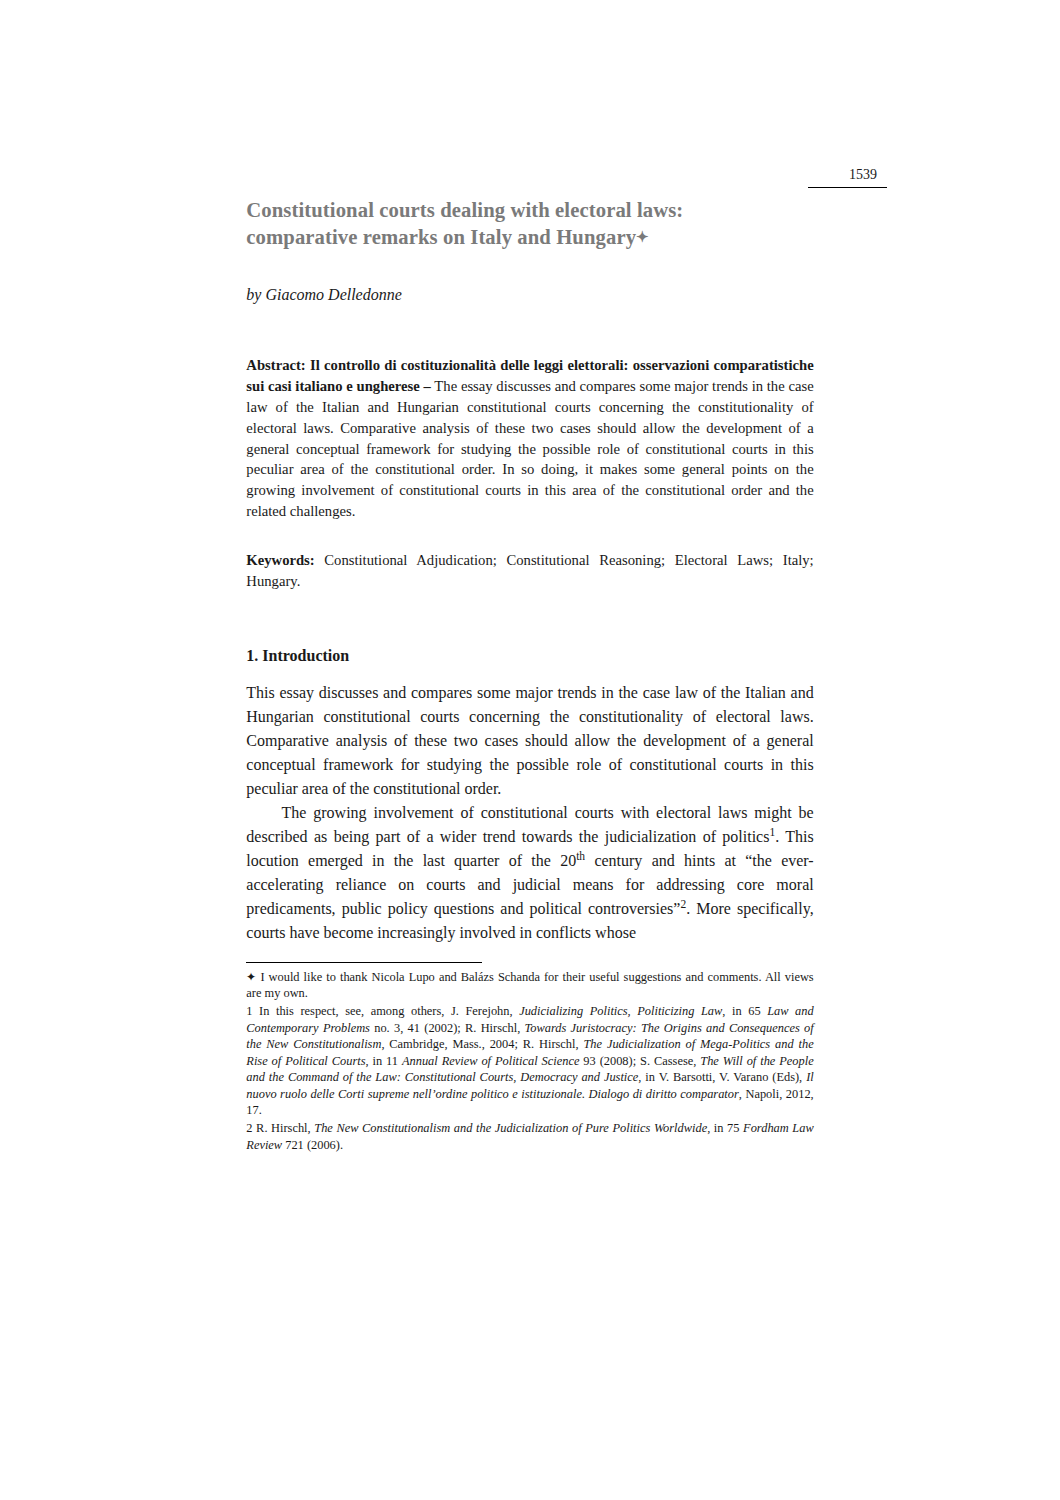1539
Constitutional courts dealing with electoral laws:
comparative remarks on Italy and Hungary✦
by Giacomo Delledonne
Abstract: Il controllo di costituzionalità delle leggi elettorali: osservazioni comparatistiche sui casi italiano e ungherese – The essay discusses and compares some major trends in the case law of the Italian and Hungarian constitutional courts concerning the constitutionality of electoral laws. Comparative analysis of these two cases should allow the development of a general conceptual framework for studying the possible role of constitutional courts in this peculiar area of the constitutional order. In so doing, it makes some general points on the growing involvement of constitutional courts in this area of the constitutional order and the related challenges.
Keywords: Constitutional Adjudication; Constitutional Reasoning; Electoral Laws; Italy; Hungary.
1. Introduction
This essay discusses and compares some major trends in the case law of the Italian and Hungarian constitutional courts concerning the constitutionality of electoral laws. Comparative analysis of these two cases should allow the development of a general conceptual framework for studying the possible role of constitutional courts in this peculiar area of the constitutional order.
The growing involvement of constitutional courts with electoral laws might be described as being part of a wider trend towards the judicialization of politics1. This locution emerged in the last quarter of the 20th century and hints at “the ever-accelerating reliance on courts and judicial means for addressing core moral predicaments, public policy questions and political controversies”2. More specifically, courts have become increasingly involved in conflicts whose
✦ I would like to thank Nicola Lupo and Balázs Schanda for their useful suggestions and comments. All views are my own.
1 In this respect, see, among others, J. Ferejohn, Judicializing Politics, Politicizing Law, in 65 Law and Contemporary Problems no. 3, 41 (2002); R. Hirschl, Towards Juristocracy: The Origins and Consequences of the New Constitutionalism, Cambridge, Mass., 2004; R. Hirschl, The Judicialization of Mega-Politics and the Rise of Political Courts, in 11 Annual Review of Political Science 93 (2008); S. Cassese, The Will of the People and the Command of the Law: Constitutional Courts, Democracy and Justice, in V. Barsotti, V. Varano (Eds), Il nuovo ruolo delle Corti supreme nell’ordine politico e istituzionale. Dialogo di diritto comparator, Napoli, 2012, 17.
2 R. Hirschl, The New Constitutionalism and the Judicialization of Pure Politics Worldwide, in 75 Fordham Law Review 721 (2006).